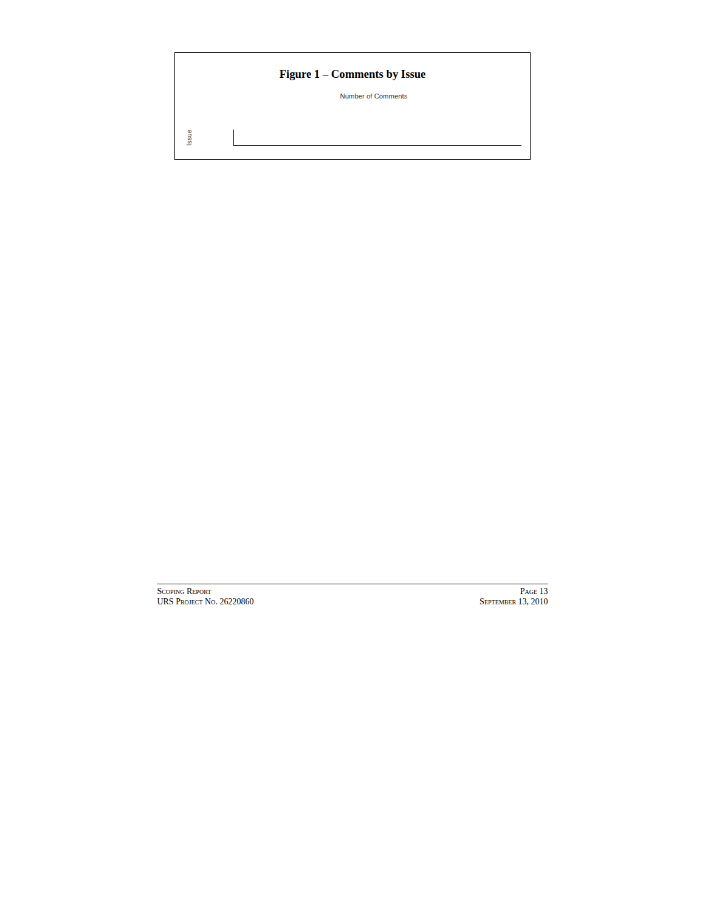Figure 1 – Comments by Issue
Number of Comments
Issue
Scoping Report
URS Project No. 26220860
Page 13
September 13, 2010